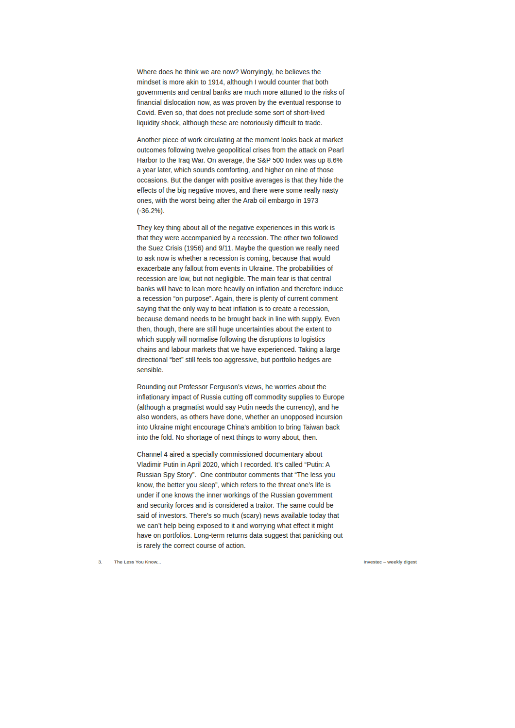Where does he think we are now? Worryingly, he believes the mindset is more akin to 1914, although I would counter that both governments and central banks are much more attuned to the risks of financial dislocation now, as was proven by the eventual response to Covid. Even so, that does not preclude some sort of short-lived liquidity shock, although these are notoriously difficult to trade.
Another piece of work circulating at the moment looks back at market outcomes following twelve geopolitical crises from the attack on Pearl Harbor to the Iraq War. On average, the S&P 500 Index was up 8.6% a year later, which sounds comforting, and higher on nine of those occasions. But the danger with positive averages is that they hide the effects of the big negative moves, and there were some really nasty ones, with the worst being after the Arab oil embargo in 1973 (-36.2%).
They key thing about all of the negative experiences in this work is that they were accompanied by a recession. The other two followed the Suez Crisis (1956) and 9/11. Maybe the question we really need to ask now is whether a recession is coming, because that would exacerbate any fallout from events in Ukraine. The probabilities of recession are low, but not negligible. The main fear is that central banks will have to lean more heavily on inflation and therefore induce a recession “on purpose”. Again, there is plenty of current comment saying that the only way to beat inflation is to create a recession, because demand needs to be brought back in line with supply. Even then, though, there are still huge uncertainties about the extent to which supply will normalise following the disruptions to logistics chains and labour markets that we have experienced. Taking a large directional “bet” still feels too aggressive, but portfolio hedges are sensible.
Rounding out Professor Ferguson’s views, he worries about the inflationary impact of Russia cutting off commodity supplies to Europe (although a pragmatist would say Putin needs the currency), and he also wonders, as others have done, whether an unopposed incursion into Ukraine might encourage China’s ambition to bring Taiwan back into the fold. No shortage of next things to worry about, then.
Channel 4 aired a specially commissioned documentary about Vladimir Putin in April 2020, which I recorded. It’s called “Putin: A Russian Spy Story”. One contributor comments that “The less you know, the better you sleep”, which refers to the threat one’s life is under if one knows the inner workings of the Russian government and security forces and is considered a traitor. The same could be said of investors. There’s so much (scary) news available today that we can’t help being exposed to it and worrying what effect it might have on portfolios. Long-term returns data suggest that panicking out is rarely the correct course of action.
3. The Less You Know...
Investec – weekly digest